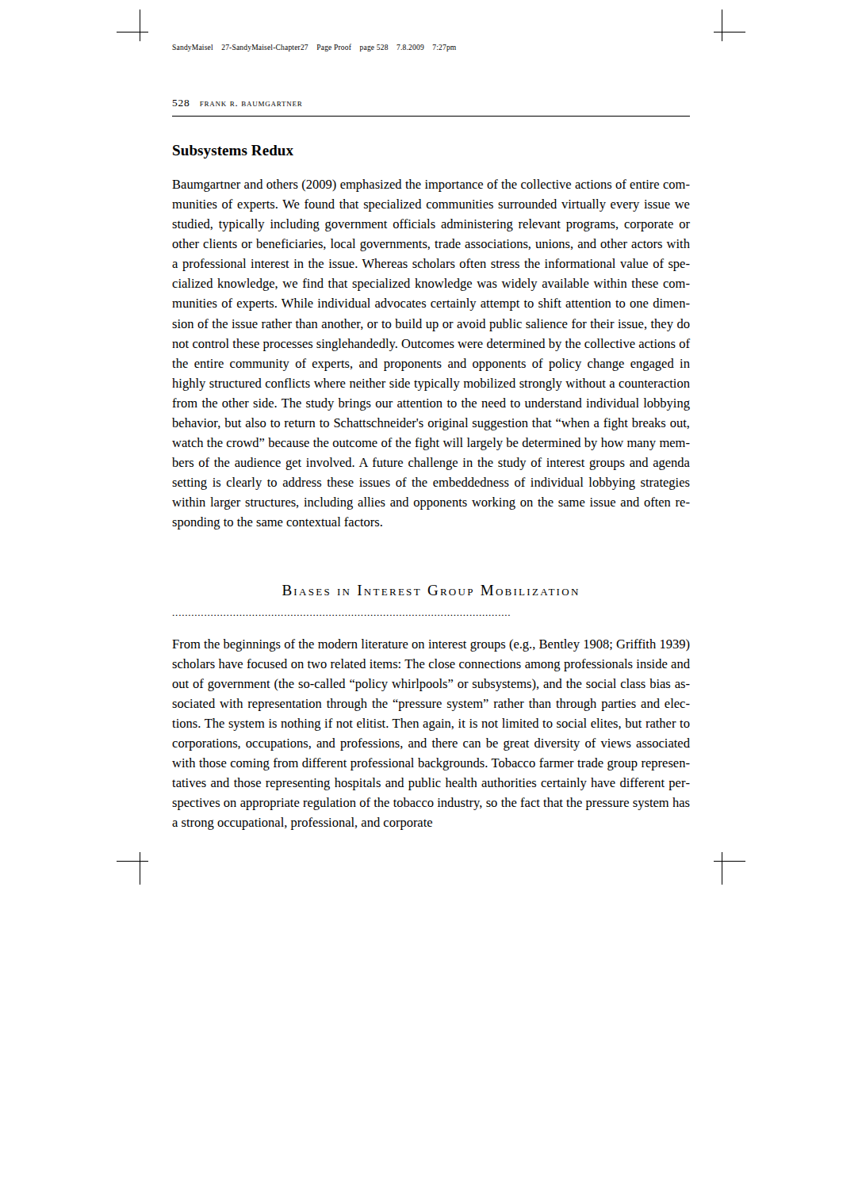SandyMaisel 27-SandyMaisel-Chapter27 Page Proof page 5287.8.20097:27pm
528frank r. baumgartner
Subsystems Redux
Baumgartner and others (2009) emphasized the importance of the collective actions of entire communities of experts. We found that specialized communities surrounded virtually every issue we studied, typically including government officials administering relevant programs, corporate or other clients or beneficiaries, local governments, trade associations, unions, and other actors with a professional interest in the issue. Whereas scholars often stress the informational value of specialized knowledge, we find that specialized knowledge was widely available within these communities of experts. While individual advocates certainly attempt to shift attention to one dimension of the issue rather than another, or to build up or avoid public salience for their issue, they do not control these processes singlehandedly. Outcomes were determined by the collective actions of the entire community of experts, and proponents and opponents of policy change engaged in highly structured conflicts where neither side typically mobilized strongly without a counteraction from the other side. The study brings our attention to the need to understand individual lobbying behavior, but also to return to Schattschneider's original suggestion that “when a fight breaks out, watch the crowd” because the outcome of the fight will largely be determined by how many members of the audience get involved. A future challenge in the study of interest groups and agenda setting is clearly to address these issues of the embeddedness of individual lobbying strategies within larger structures, including allies and opponents working on the same issue and often responding to the same contextual factors.
Biases in Interest Group Mobilization
..........................................................................................................
From the beginnings of the modern literature on interest groups (e.g., Bentley 1908; Griffith 1939) scholars have focused on two related items: The close connections among professionals inside and out of government (the so-called “policy whirlpools” or subsystems), and the social class bias associated with representation through the “pressure system” rather than through parties and elections. The system is nothing if not elitist. Then again, it is not limited to social elites, but rather to corporations, occupations, and professions, and there can be great diversity of views associated with those coming from different professional backgrounds. Tobacco farmer trade group representatives and those representing hospitals and public health authorities certainly have different perspectives on appropriate regulation of the tobacco industry, so the fact that the pressure system has a strong occupational, professional, and corporate